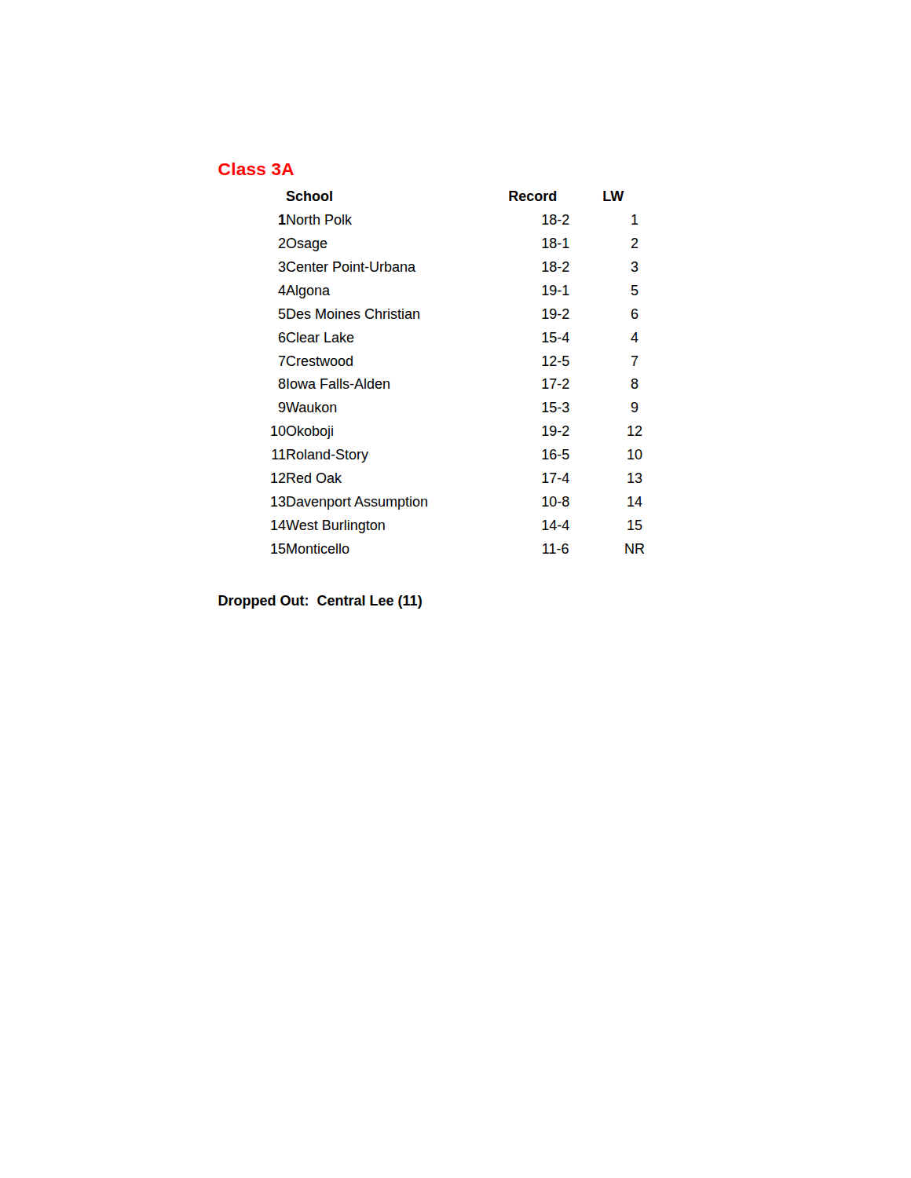Class 3A
| | School | Record | LW |
| --- | --- | --- | --- |
| 1 | North Polk | 18-2 | 1 |
| 2 | Osage | 18-1 | 2 |
| 3 | Center Point-Urbana | 18-2 | 3 |
| 4 | Algona | 19-1 | 5 |
| 5 | Des Moines Christian | 19-2 | 6 |
| 6 | Clear Lake | 15-4 | 4 |
| 7 | Crestwood | 12-5 | 7 |
| 8 | Iowa Falls-Alden | 17-2 | 8 |
| 9 | Waukon | 15-3 | 9 |
| 10 | Okoboji | 19-2 | 12 |
| 11 | Roland-Story | 16-5 | 10 |
| 12 | Red Oak | 17-4 | 13 |
| 13 | Davenport Assumption | 10-8 | 14 |
| 14 | West Burlington | 14-4 | 15 |
| 15 | Monticello | 11-6 | NR |
Dropped Out: Central Lee (11)